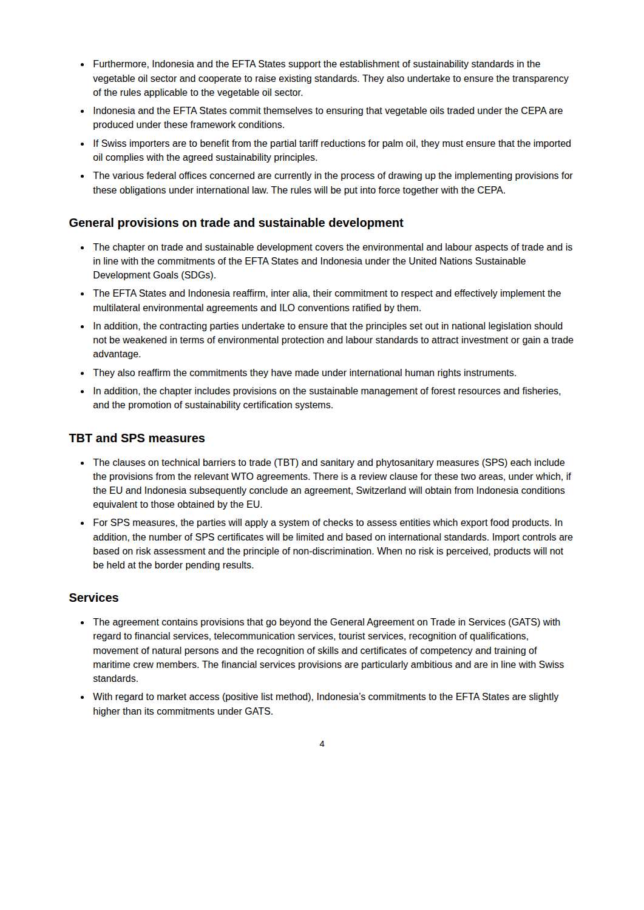Furthermore, Indonesia and the EFTA States support the establishment of sustainability standards in the vegetable oil sector and cooperate to raise existing standards. They also undertake to ensure the transparency of the rules applicable to the vegetable oil sector.
Indonesia and the EFTA States commit themselves to ensuring that vegetable oils traded under the CEPA are produced under these framework conditions.
If Swiss importers are to benefit from the partial tariff reductions for palm oil, they must ensure that the imported oil complies with the agreed sustainability principles.
The various federal offices concerned are currently in the process of drawing up the implementing provisions for these obligations under international law. The rules will be put into force together with the CEPA.
General provisions on trade and sustainable development
The chapter on trade and sustainable development covers the environmental and labour aspects of trade and is in line with the commitments of the EFTA States and Indonesia under the United Nations Sustainable Development Goals (SDGs).
The EFTA States and Indonesia reaffirm, inter alia, their commitment to respect and effectively implement the multilateral environmental agreements and ILO conventions ratified by them.
In addition, the contracting parties undertake to ensure that the principles set out in national legislation should not be weakened in terms of environmental protection and labour standards to attract investment or gain a trade advantage.
They also reaffirm the commitments they have made under international human rights instruments.
In addition, the chapter includes provisions on the sustainable management of forest resources and fisheries, and the promotion of sustainability certification systems.
TBT and SPS measures
The clauses on technical barriers to trade (TBT) and sanitary and phytosanitary measures (SPS) each include the provisions from the relevant WTO agreements. There is a review clause for these two areas, under which, if the EU and Indonesia subsequently conclude an agreement, Switzerland will obtain from Indonesia conditions equivalent to those obtained by the EU.
For SPS measures, the parties will apply a system of checks to assess entities which export food products. In addition, the number of SPS certificates will be limited and based on international standards. Import controls are based on risk assessment and the principle of non-discrimination. When no risk is perceived, products will not be held at the border pending results.
Services
The agreement contains provisions that go beyond the General Agreement on Trade in Services (GATS) with regard to financial services, telecommunication services, tourist services, recognition of qualifications, movement of natural persons and the recognition of skills and certificates of competency and training of maritime crew members. The financial services provisions are particularly ambitious and are in line with Swiss standards.
With regard to market access (positive list method), Indonesia’s commitments to the EFTA States are slightly higher than its commitments under GATS.
4